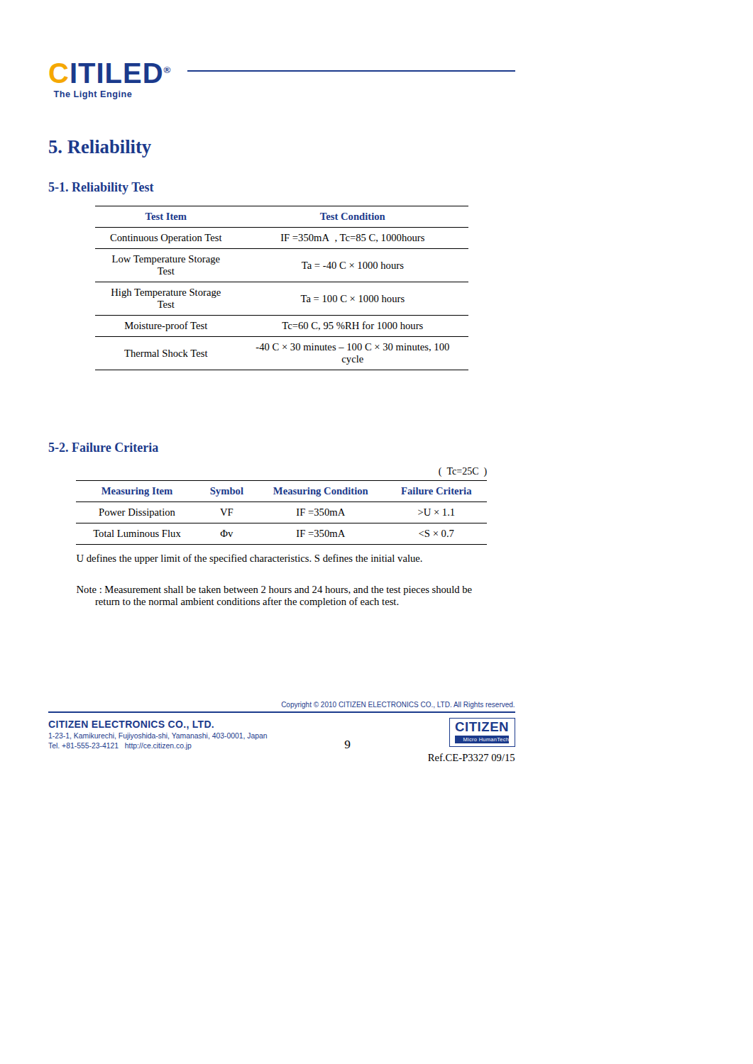CITILED®
The Light Engine
5. Reliability
5-1. Reliability Test
| Test Item | Test Condition |
| --- | --- |
| Continuous Operation Test | IF =350mA , Tc=85 C, 1000hours |
| Low Temperature Storage Test | Ta = -40 C × 1000 hours |
| High Temperature Storage Test | Ta = 100 C × 1000 hours |
| Moisture-proof Test | Tc=60 C, 95 %RH for 1000 hours |
| Thermal Shock Test | -40 C × 30 minutes – 100 C × 30 minutes, 100 cycle |
5-2. Failure Criteria
( Tc=25C )
| Measuring Item | Symbol | Measuring Condition | Failure Criteria |
| --- | --- | --- | --- |
| Power Dissipation | VF | IF =350mA | >U × 1.1 |
| Total Luminous Flux | Φv | IF =350mA | <S × 0.7 |
U defines the upper limit of the specified characteristics. S defines the initial value.
Note : Measurement shall be taken between 2 hours and 24 hours, and the test pieces should be return to the normal ambient conditions after the completion of each test.
Copyright © 2010 CITIZEN ELECTRONICS CO., LTD. All Rights reserved.
CITIZEN ELECTRONICS CO., LTD.
1-23-1, Kamikurechi, Fujiyoshida-shi, Yamanashi, 403-0001, Japan
Tel. +81-555-23-4121 http://ce.citizen.co.jp
9
CITIZEN Micro HumanTech
Ref.CE-P3327 09/15